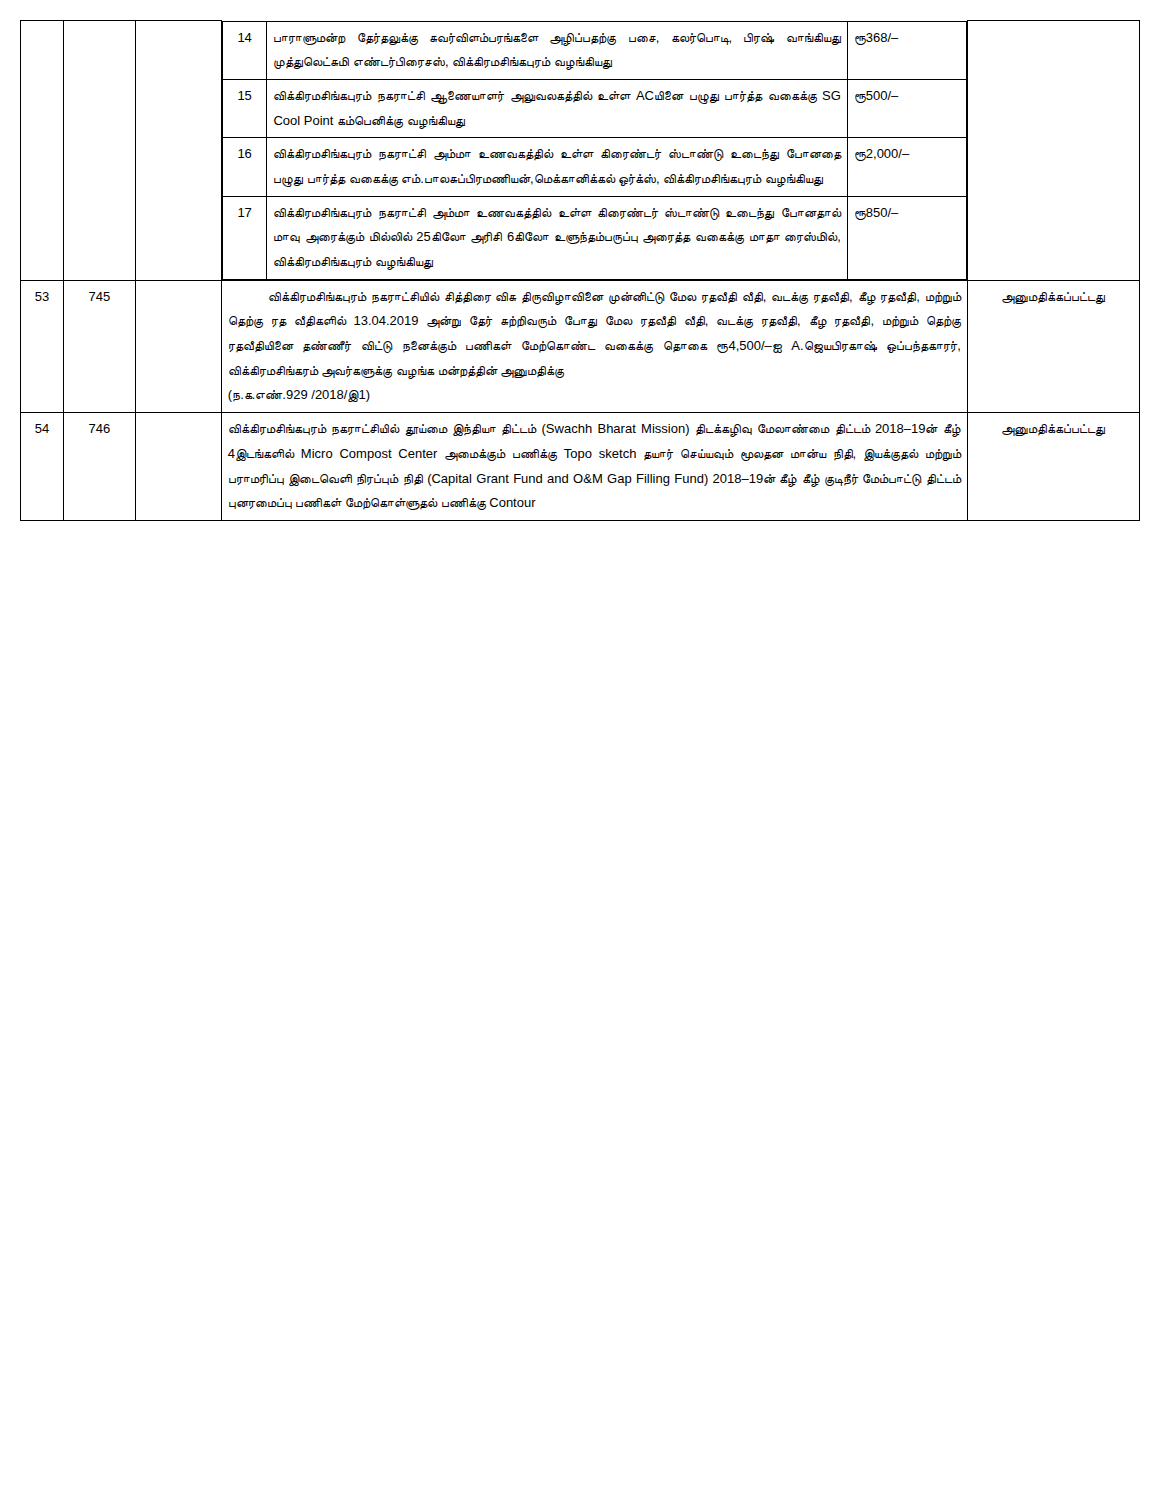| | | | / 14 / பாராளுமன்ற தேர்தலுக்கு சுவர்விளம்பரங்களை அழிப்பதற்கு பசை, கலர்பொடி, பிரஷ் வாங்கியது முத்துலெட்சுமி எண்டர்பிரைசஸ், விக்கிரமசிங்கபுரம் வழங்கியது / ரூ368/– / / 15 / விக்கிரமசிங்கபுரம் நகராட்சி ஆணையாளர் அலுவலகத்தில் உள்ள ACயினை பழுது பார்த்த வகைக்கு SG Cool Point கம்பெனிக்கு வழங்கியது / ரூ500/– / / 16 / விக்கிரமசிங்கபுரம் நகராட்சி அம்மா உணவகத்தில் உள்ள கிரைண்டர் ஸ்டாண்டு உடைந்து போனதை பழுது பார்த்த வகைக்கு எம்.பாலசுப்பிரமணியன்,மெக்கானிக்கல் ஒர்க்ஸ், விக்கிரமசிங்கபுரம் வழங்கியது / ரூ2,000/– / / 17 / விக்கிரமசிங்கபுரம் நகராட்சி அம்மா உணவகத்தில் உள்ள கிரைண்டர் ஸ்டாண்டு உடைந்து போனதால் மாவு அரைக்கும் மில்லில் 25கிலோ அரிசி 6கிலோ உளுந்தம்பருப்பு அரைத்த வகைக்கு மாதா ரைஸ்மில், விக்கிரமசிங்கபுரம் வழங்கியது / ரூ850/– / | |
| 53 | 745 | | விக்கிரமசிங்கபுரம் நகராட்சியில் சித்திரை விசு திருவிழாவினை முன்னிட்டு மேல ரதவீதி வீதி, வடக்கு ரதவீதி, கீழ ரதவீதி, மற்றும் தெற்கு ரத வீதிகளில் 13.04.2019 அன்று தேர் சுற்றிவரும் போது மேல ரதவீதி வீதி, வடக்கு ரதவீதி, கீழ ரதவீதி, மற்றும் தெற்கு ரதவீதியினை தண்ணீர் விட்டு நனைக்கும் பணிகள் மேற்கொண்ட வகைக்கு தொகை ரூ4,500/–ஐ A.ஜெயபிரகாஷ் ஒப்பந்தகாரர், விக்கிரமசிங்கரம் அவர்களுக்கு வழங்க மன்றத்தின் அனுமதிக்கு (ந.க.எண்.929 /2018/இ1) | அனுமதிக்கப்பட்டது |
| 54 | 746 | | விக்கிரமசிங்கபுரம் நகராட்சியில் தூய்மை இந்தியா திட்டம் (Swachh Bharat Mission) திடக்கழிவு மேலாண்மை திட்டம் 2018–19ன் கீழ் 4இடங்களில் Micro Compost Center அமைக்கும் பணிக்கு Topo sketch தயார் செய்யவும் மூலதன மான்ய நிதி, இயக்குதல் மற்றும் பராமரிப்பு இடைவெளி நிரப்பும் நிதி (Capital Grant Fund and O&M Gap Filling Fund) 2018–19ன் கீழ் கீழ் குடிநீர் மேம்பாட்டு திட்டம் புனரமைப்பு பணிகள் மேற்கொள்ளுதல் பணிக்கு Contour | அனுமதிக்கப்பட்டது |